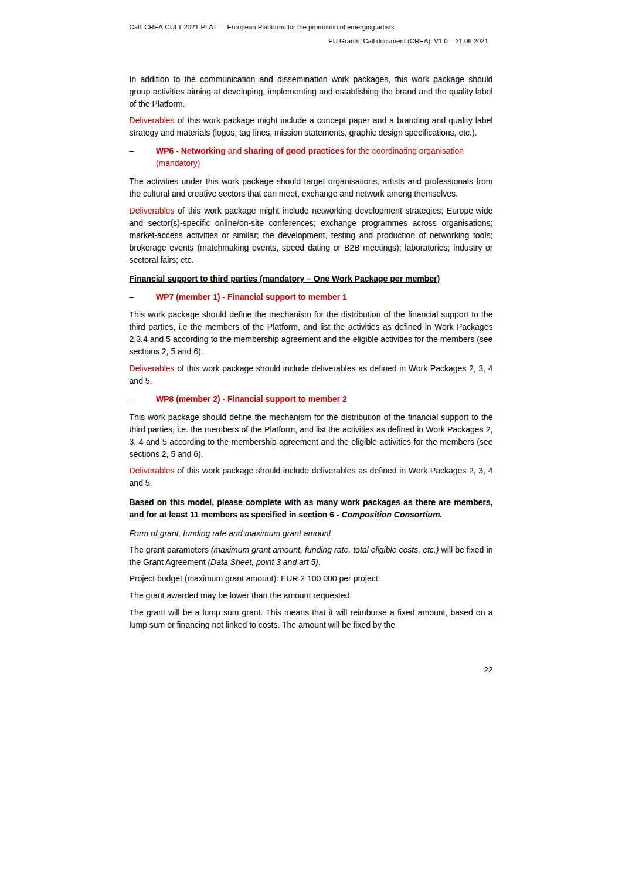Call: CREA-CULT-2021-PLAT — European Platforms for the promotion of emerging artists
EU Grants: Call document (CREA): V1.0 – 21.06.2021
In addition to the communication and dissemination work packages, this work package should group activities aiming at developing, implementing and establishing the brand and the quality label of the Platform.
Deliverables of this work package might include a concept paper and a branding and quality label strategy and materials (logos, tag lines, mission statements, graphic design specifications, etc.).
–WP6 - Networking and sharing of good practices for the coordinating organisation (mandatory)
The activities under this work package should target organisations, artists and professionals from the cultural and creative sectors that can meet, exchange and network among themselves.
Deliverables of this work package might include networking development strategies; Europe-wide and sector(s)-specific online/on-site conferences; exchange programmes across organisations; market-access activities or similar; the development, testing and production of networking tools; brokerage events (matchmaking events, speed dating or B2B meetings); laboratories; industry or sectoral fairs; etc.
Financial support to third parties (mandatory – One Work Package per member)
–WP7 (member 1) - Financial support to member 1
This work package should define the mechanism for the distribution of the financial support to the third parties, i.e the members of the Platform, and list the activities as defined in Work Packages 2,3,4 and 5 according to the membership agreement and the eligible activities for the members (see sections 2, 5 and 6).
Deliverables of this work package should include deliverables as defined in Work Packages 2, 3, 4 and 5.
–WP8 (member 2) - Financial support to member 2
This work package should define the mechanism for the distribution of the financial support to the third parties, i.e. the members of the Platform, and list the activities as defined in Work Packages 2, 3, 4 and 5 according to the membership agreement and the eligible activities for the members (see sections 2, 5 and 6).
Deliverables of this work package should include deliverables as defined in Work Packages 2, 3, 4 and 5.
Based on this model, please complete with as many work packages as there are members, and for at least 11 members as specified in section 6 - Composition Consortium.
Form of grant, funding rate and maximum grant amount
The grant parameters (maximum grant amount, funding rate, total eligible costs, etc.) will be fixed in the Grant Agreement (Data Sheet, point 3 and art 5).
Project budget (maximum grant amount): EUR 2 100 000 per project.
The grant awarded may be lower than the amount requested.
The grant will be a lump sum grant. This means that it will reimburse a fixed amount, based on a lump sum or financing not linked to costs. The amount will be fixed by the
22